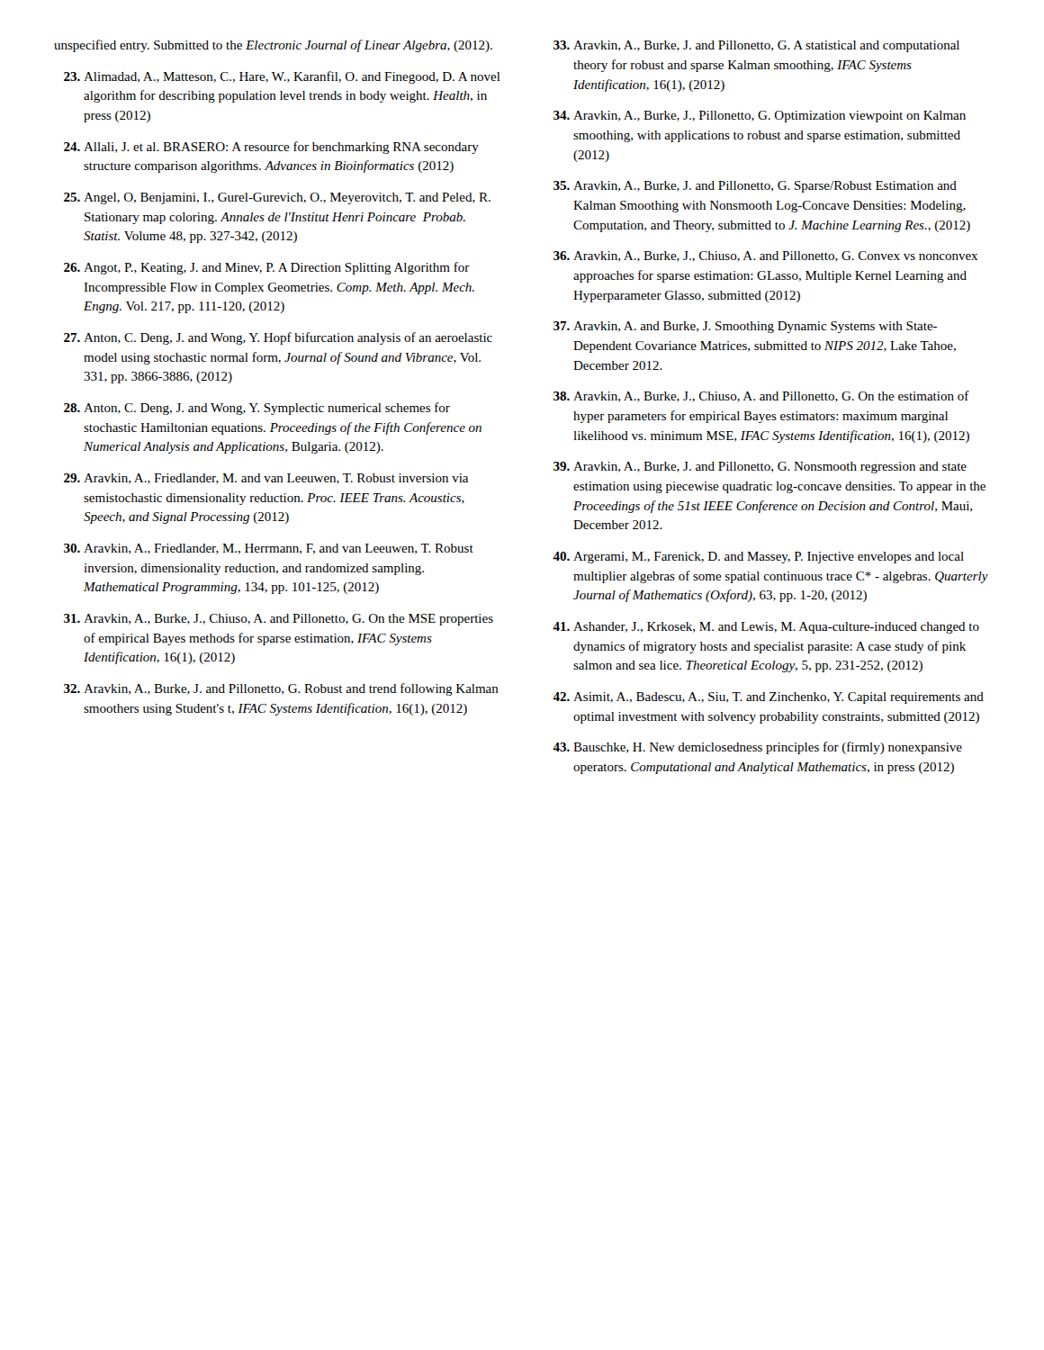unspecified entry. Submitted to the Electronic Journal of Linear Algebra, (2012).
Alimadad, A., Matteson, C., Hare, W., Karanfil, O. and Finegood, D. A novel algorithm for describing population level trends in body weight. Health, in press (2012)
Allali, J. et al. BRASERO: A resource for benchmarking RNA secondary structure comparison algorithms. Advances in Bioinformatics (2012)
Angel, O, Benjamini, I., Gurel-Gurevich, O., Meyerovitch, T. and Peled, R. Stationary map coloring. Annales de l'Institut Henri Poincare Probab. Statist. Volume 48, pp. 327-342, (2012)
Angot, P., Keating, J. and Minev, P. A Direction Splitting Algorithm for Incompressible Flow in Complex Geometries. Comp. Meth. Appl. Mech. Engng. Vol. 217, pp. 111-120, (2012)
Anton, C. Deng, J. and Wong, Y. Hopf bifurcation analysis of an aeroelastic model using stochastic normal form, Journal of Sound and Vibrance, Vol. 331, pp. 3866-3886, (2012)
Anton, C. Deng, J. and Wong, Y. Symplectic numerical schemes for stochastic Hamiltonian equations. Proceedings of the Fifth Conference on Numerical Analysis and Applications, Bulgaria. (2012).
Aravkin, A., Friedlander, M. and van Leeuwen, T. Robust inversion via semistochastic dimensionality reduction. Proc. IEEE Trans. Acoustics, Speech, and Signal Processing (2012)
Aravkin, A., Friedlander, M., Herrmann, F, and van Leeuwen, T. Robust inversion, dimensionality reduction, and randomized sampling. Mathematical Programming, 134, pp. 101-125, (2012)
Aravkin, A., Burke, J., Chiuso, A. and Pillonetto, G. On the MSE properties of empirical Bayes methods for sparse estimation, IFAC Systems Identification, 16(1), (2012)
Aravkin, A., Burke, J. and Pillonetto, G. Robust and trend following Kalman smoothers using Student's t, IFAC Systems Identification, 16(1), (2012)
Aravkin, A., Burke, J. and Pillonetto, G. A statistical and computational theory for robust and sparse Kalman smoothing, IFAC Systems Identification, 16(1), (2012)
Aravkin, A., Burke, J., Pillonetto, G. Optimization viewpoint on Kalman smoothing, with applications to robust and sparse estimation, submitted (2012)
Aravkin, A., Burke, J. and Pillonetto, G. Sparse/Robust Estimation and Kalman Smoothing with Nonsmooth Log-Concave Densities: Modeling, Computation, and Theory, submitted to J. Machine Learning Res., (2012)
Aravkin, A., Burke, J., Chiuso, A. and Pillonetto, G. Convex vs nonconvex approaches for sparse estimation: GLasso, Multiple Kernel Learning and Hyperparameter Glasso, submitted (2012)
Aravkin, A. and Burke, J. Smoothing Dynamic Systems with State-Dependent Covariance Matrices, submitted to NIPS 2012, Lake Tahoe, December 2012.
Aravkin, A., Burke, J., Chiuso, A. and Pillonetto, G. On the estimation of hyper parameters for empirical Bayes estimators: maximum marginal likelihood vs. minimum MSE, IFAC Systems Identification, 16(1), (2012)
Aravkin, A., Burke, J. and Pillonetto, G. Nonsmooth regression and state estimation using piecewise quadratic log-concave densities. To appear in the Proceedings of the 51st IEEE Conference on Decision and Control, Maui, December 2012.
Argerami, M., Farenick, D. and Massey, P. Injective envelopes and local multiplier algebras of some spatial continuous trace C* - algebras. Quarterly Journal of Mathematics (Oxford), 63, pp. 1-20, (2012)
Ashander, J., Krkosek, M. and Lewis, M. Aqua-culture-induced changed to dynamics of migratory hosts and specialist parasite: A case study of pink salmon and sea lice. Theoretical Ecology, 5, pp. 231-252, (2012)
Asimit, A., Badescu, A., Siu, T. and Zinchenko, Y. Capital requirements and optimal investment with solvency probability constraints, submitted (2012)
Bauschke, H. New demiclosedness principles for (firmly) nonexpansive operators. Computational and Analytical Mathematics, in press (2012)